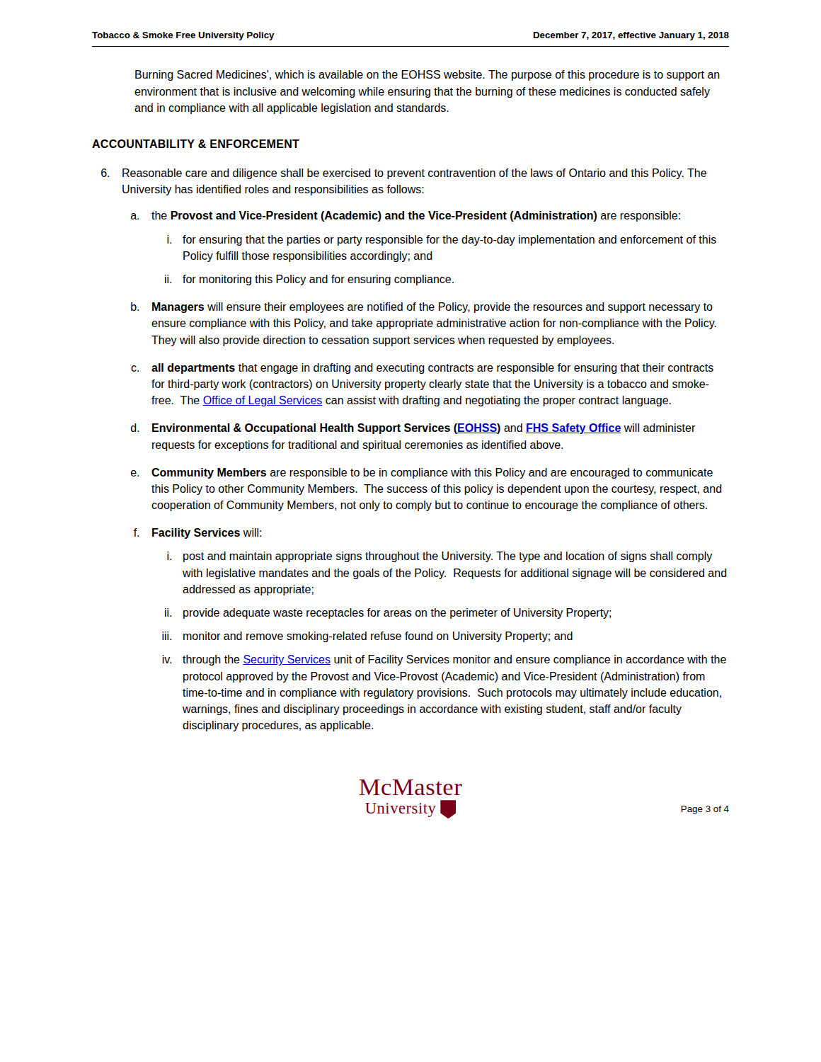Tobacco & Smoke Free University Policy
December 7, 2017, effective January 1, 2018
Burning Sacred Medicines', which is available on the EOHSS website. The purpose of this procedure is to support an environment that is inclusive and welcoming while ensuring that the burning of these medicines is conducted safely and in compliance with all applicable legislation and standards.
ACCOUNTABILITY & ENFORCEMENT
Reasonable care and diligence shall be exercised to prevent contravention of the laws of Ontario and this Policy. The University has identified roles and responsibilities as follows:
the Provost and Vice-President (Academic) and the Vice-President (Administration) are responsible:
for ensuring that the parties or party responsible for the day-to-day implementation and enforcement of this Policy fulfill those responsibilities accordingly; and
for monitoring this Policy and for ensuring compliance.
Managers will ensure their employees are notified of the Policy, provide the resources and support necessary to ensure compliance with this Policy, and take appropriate administrative action for non-compliance with the Policy. They will also provide direction to cessation support services when requested by employees.
all departments that engage in drafting and executing contracts are responsible for ensuring that their contracts for third-party work (contractors) on University property clearly state that the University is a tobacco and smoke-free. The Office of Legal Services can assist with drafting and negotiating the proper contract language.
Environmental & Occupational Health Support Services (EOHSS) and FHS Safety Office will administer requests for exceptions for traditional and spiritual ceremonies as identified above.
Community Members are responsible to be in compliance with this Policy and are encouraged to communicate this Policy to other Community Members. The success of this policy is dependent upon the courtesy, respect, and cooperation of Community Members, not only to comply but to continue to encourage the compliance of others.
Facility Services will:
post and maintain appropriate signs throughout the University. The type and location of signs shall comply with legislative mandates and the goals of the Policy. Requests for additional signage will be considered and addressed as appropriate;
provide adequate waste receptacles for areas on the perimeter of University Property;
monitor and remove smoking-related refuse found on University Property; and
through the Security Services unit of Facility Services monitor and ensure compliance in accordance with the protocol approved by the Provost and Vice-Provost (Academic) and Vice-President (Administration) from time-to-time and in compliance with regulatory provisions. Such protocols may ultimately include education, warnings, fines and disciplinary proceedings in accordance with existing student, staff and/or faculty disciplinary procedures, as applicable.
McMaster
University
Page 3 of 4